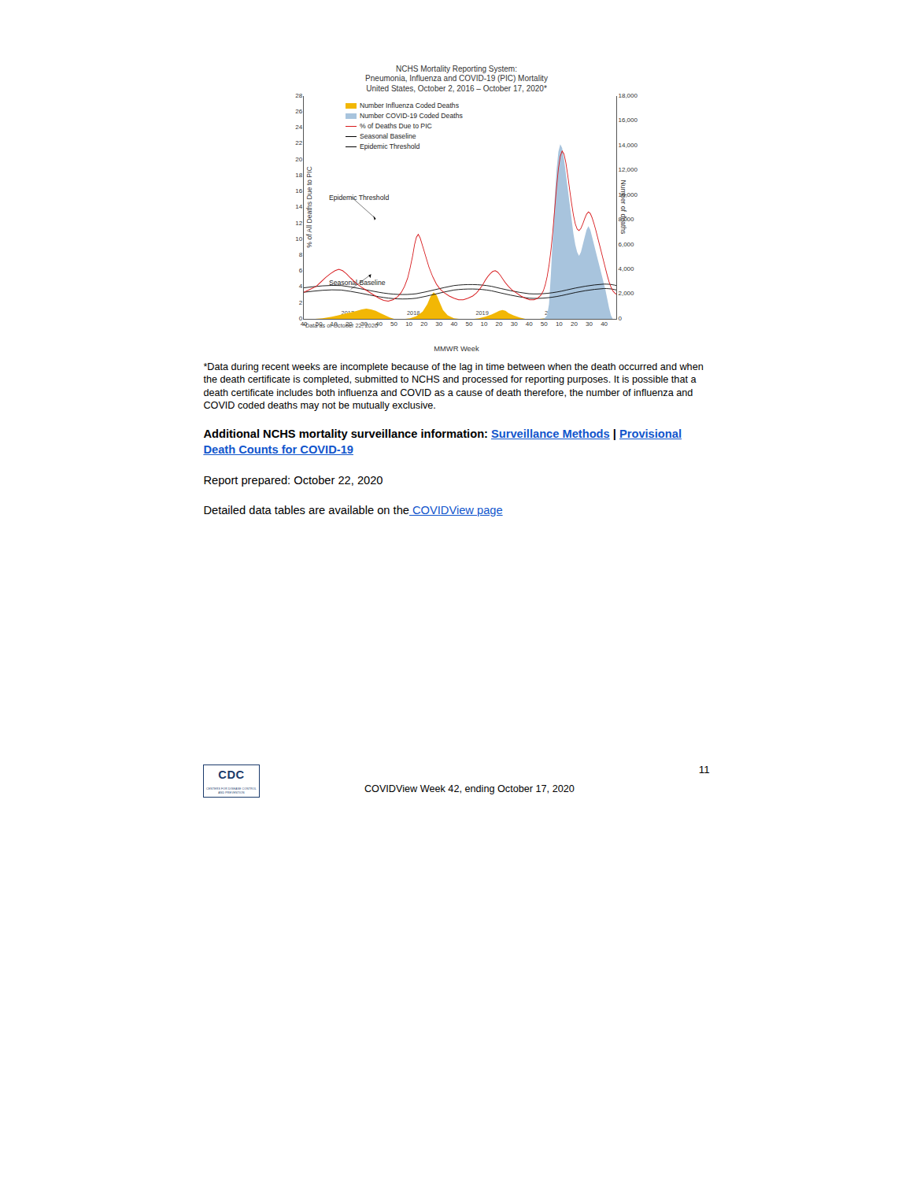NCHS Mortality Reporting System:
Pneumonia, Influenza and COVID-19 (PIC) Mortality
United States, October 2, 2016 – October 17, 2020*
% of All Deaths Due to PIC
Number of deaths
28
26
24
22
20
18
16
14
12
10
8
6
4
2
0
18,000
16,000
14,000
12,000
10,000
8,000
6,000
4,000
2,000
0
Number Influenza Coded Deaths
Number COVID-19 Coded Deaths
% of Deaths Due to PIC
Seasonal Baseline
Epidemic Threshold
Epidemic Threshold
Seasonal Baseline
2017
2018
2019
2020
40
50
10
20
30
40
50
10
20
30
40
50
10
20
30
40
50
10
20
30
40
*Data as of October 22, 2020
MMWR Week
*Data during recent weeks are incomplete because of the lag in time between when the death occurred and when the death certificate is completed, submitted to NCHS and processed for reporting purposes. It is possible that a death certificate includes both influenza and COVID as a cause of death therefore, the number of influenza and COVID coded deaths may not be mutually exclusive.
Additional NCHS mortality surveillance information: Surveillance Methods | Provisional Death Counts for COVID-19
Report prepared: October 22, 2020
Detailed data tables are available on the COVIDView page
11
CDC
CENTERS FOR DISEASE CONTROL AND PREVENTION
COVIDView Week 42, ending October 17, 2020